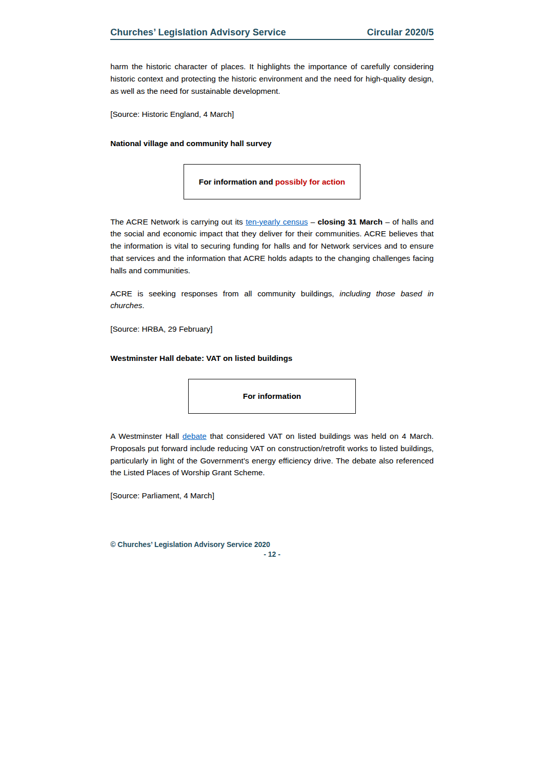Churches’ Legislation Advisory Service
Circular 2020/5
harm the historic character of places. It highlights the importance of carefully considering historic context and protecting the historic environment and the need for high-quality design, as well as the need for sustainable development.
[Source: Historic England, 4 March]
National village and community hall survey
For information and possibly for action
The ACRE Network is carrying out its ten-yearly census – closing 31 March – of halls and the social and economic impact that they deliver for their communities. ACRE believes that the information is vital to securing funding for halls and for Network services and to ensure that services and the information that ACRE holds adapts to the changing challenges facing halls and communities.
ACRE is seeking responses from all community buildings, including those based in churches.
[Source: HRBA, 29 February]
Westminster Hall debate: VAT on listed buildings
For information
A Westminster Hall debate that considered VAT on listed buildings was held on 4 March. Proposals put forward include reducing VAT on construction/retrofit works to listed buildings, particularly in light of the Government’s energy efficiency drive. The debate also referenced the Listed Places of Worship Grant Scheme.
[Source: Parliament, 4 March]
© Churches’ Legislation Advisory Service 2020
- 12 -